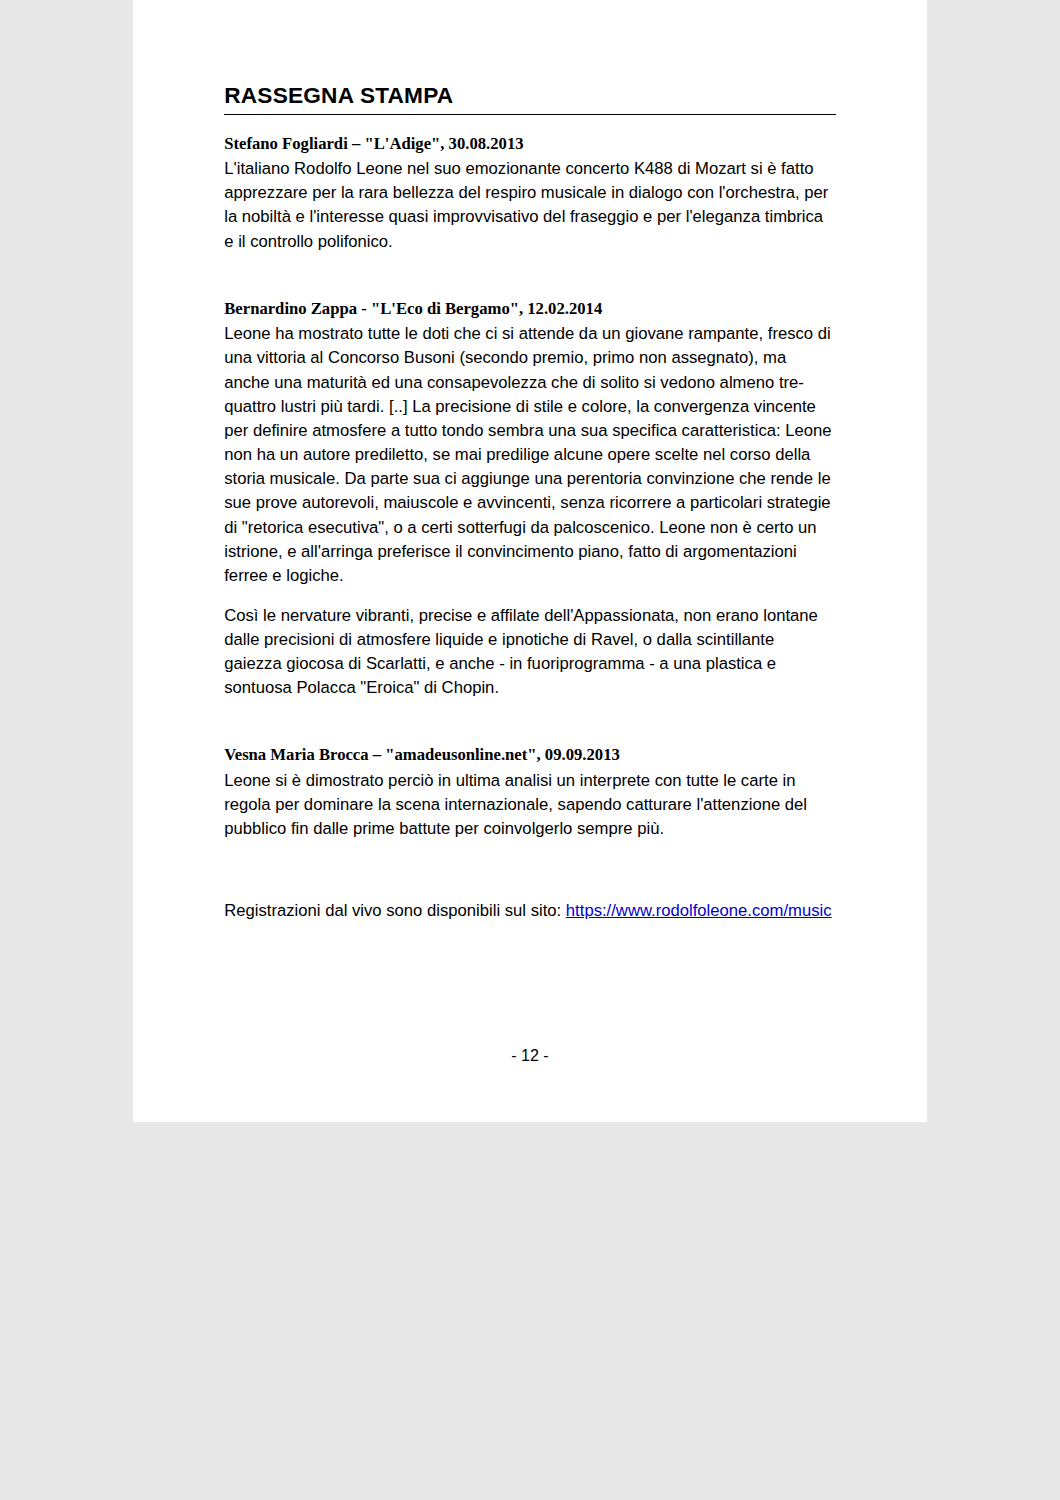RASSEGNA STAMPA
Stefano Fogliardi – "L'Adige", 30.08.2013
L'italiano Rodolfo Leone nel suo emozionante concerto K488 di Mozart si è fatto apprezzare per la rara bellezza del respiro musicale in dialogo con l'orchestra, per la nobiltà e l'interesse quasi improvvisativo del fraseggio e per l'eleganza timbrica e il controllo polifonico.
Bernardino Zappa - "L'Eco di Bergamo", 12.02.2014
Leone ha mostrato tutte le doti che ci si attende da un giovane rampante, fresco di una vittoria al Concorso Busoni (secondo premio, primo non assegnato), ma anche una maturità ed una consapevolezza che di solito si vedono almeno tre-quattro lustri più tardi. [..] La precisione di stile e colore, la convergenza vincente per definire atmosfere a tutto tondo sembra una sua specifica caratteristica: Leone non ha un autore prediletto, se mai predilige alcune opere scelte nel corso della storia musicale. Da parte sua ci aggiunge una perentoria convinzione che rende le sue prove autorevoli, maiuscole e avvincenti, senza ricorrere a particolari strategie di "retorica esecutiva", o a certi sotterfugi da palcoscenico. Leone non è certo un istrione, e all'arringa preferisce il convincimento piano, fatto di argomentazioni ferree e logiche.
Così le nervature vibranti, precise e affilate dell'Appassionata, non erano lontane dalle precisioni di atmosfere liquide e ipnotiche di Ravel, o dalla scintillante gaiezza giocosa di Scarlatti, e anche - in fuoriprogramma - a una plastica e sontuosa Polacca "Eroica" di Chopin.
Vesna Maria Brocca – "amadeusonline.net", 09.09.2013
Leone si è dimostrato perciò in ultima analisi un interprete con tutte le carte in regola per dominare la scena internazionale, sapendo catturare l'attenzione del pubblico fin dalle prime battute per coinvolgerlo sempre più.
Registrazioni dal vivo sono disponibili sul sito: https://www.rodolfoleone.com/music
- 12 -